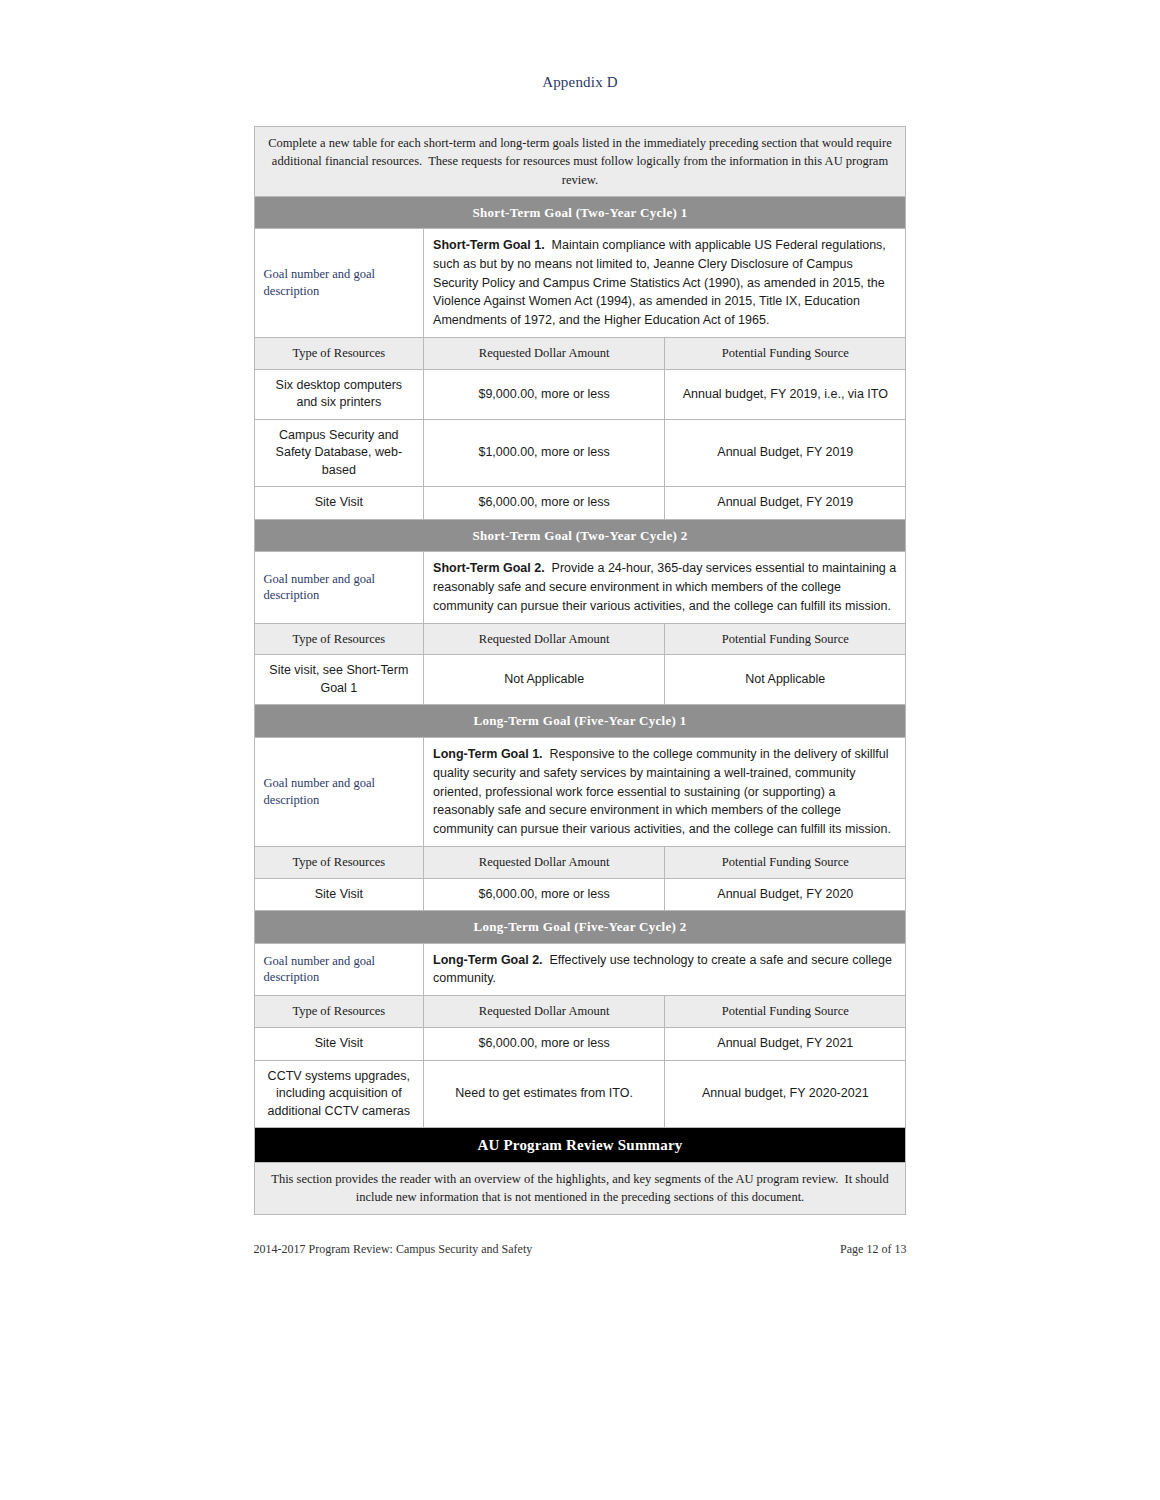Appendix D
| Complete a new table for each short-term and long-term goals listed in the immediately preceding section that would require additional financial resources. These requests for resources must follow logically from the information in this AU program review. |
| Short-Term Goal (Two-Year Cycle) 1 |
| Goal number and goal description | Short-Term Goal 1. Maintain compliance with applicable US Federal regulations, such as but by no means not limited to, Jeanne Clery Disclosure of Campus Security Policy and Campus Crime Statistics Act (1990), as amended in 2015, the Violence Against Women Act (1994), as amended in 2015, Title IX, Education Amendments of 1972, and the Higher Education Act of 1965. |
| Type of Resources | Requested Dollar Amount | Potential Funding Source |
| Six desktop computers and six printers | $9,000.00, more or less | Annual budget, FY 2019, i.e., via ITO |
| Campus Security and Safety Database, web-based | $1,000.00, more or less | Annual Budget, FY 2019 |
| Site Visit | $6,000.00, more or less | Annual Budget, FY 2019 |
| Short-Term Goal (Two-Year Cycle) 2 |
| Goal number and goal description | Short-Term Goal 2. Provide a 24-hour, 365-day services essential to maintaining a reasonably safe and secure environment in which members of the college community can pursue their various activities, and the college can fulfill its mission. |
| Type of Resources | Requested Dollar Amount | Potential Funding Source |
| Site visit, see Short-Term Goal 1 | Not Applicable | Not Applicable |
| Long-Term Goal (Five-Year Cycle) 1 |
| Goal number and goal description | Long-Term Goal 1. Responsive to the college community in the delivery of skillful quality security and safety services by maintaining a well-trained, community oriented, professional work force essential to sustaining (or supporting) a reasonably safe and secure environment in which members of the college community can pursue their various activities, and the college can fulfill its mission. |
| Type of Resources | Requested Dollar Amount | Potential Funding Source |
| Site Visit | $6,000.00, more or less | Annual Budget, FY 2020 |
| Long-Term Goal (Five-Year Cycle) 2 |
| Goal number and goal description | Long-Term Goal 2. Effectively use technology to create a safe and secure college community. |
| Type of Resources | Requested Dollar Amount | Potential Funding Source |
| Site Visit | $6,000.00, more or less | Annual Budget, FY 2021 |
| CCTV systems upgrades, including acquisition of additional CCTV cameras | Need to get estimates from ITO. | Annual budget, FY 2020-2021 |
| AU Program Review Summary |
| This section provides the reader with an overview of the highlights, and key segments of the AU program review. It should include new information that is not mentioned in the preceding sections of this document. |
2014-2017 Program Review: Campus Security and Safety
Page 12 of 13